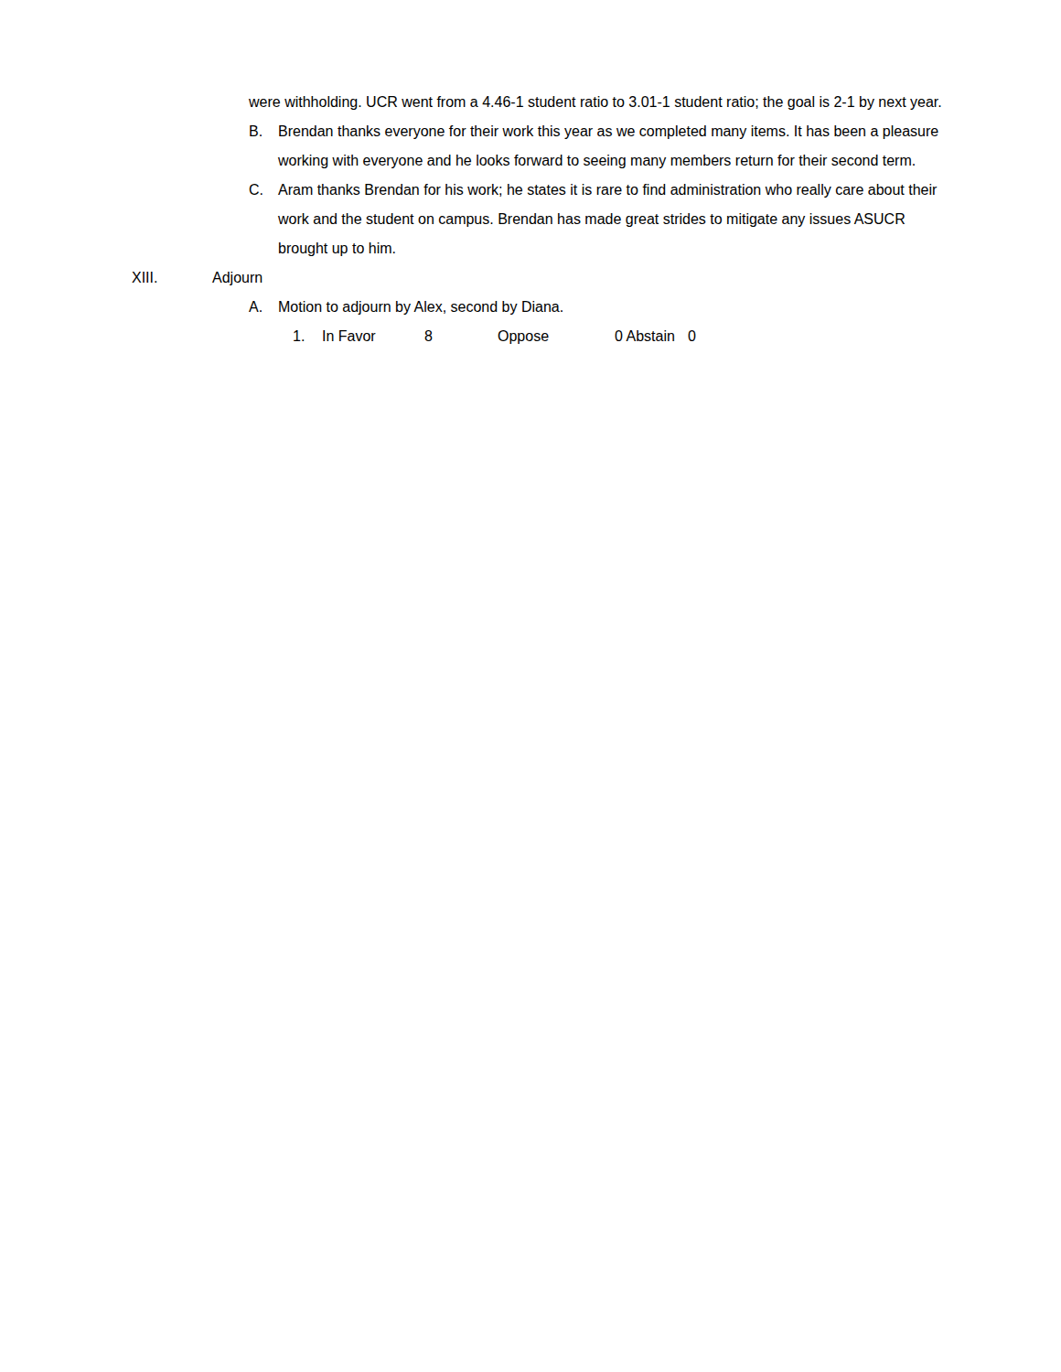were withholding. UCR went from a 4.46-1 student ratio to 3.01-1 student ratio; the goal is 2-1 by next year.
B. Brendan thanks everyone for their work this year as we completed many items. It has been a pleasure working with everyone and he looks forward to seeing many members return for their second term.
C. Aram thanks Brendan for his work; he states it is rare to find administration who really care about their work and the student on campus. Brendan has made great strides to mitigate any issues ASUCR brought up to him.
XIII. Adjourn
A. Motion to adjourn by Alex, second by Diana.
1. In Favor 8 Oppose 0 Abstain 0